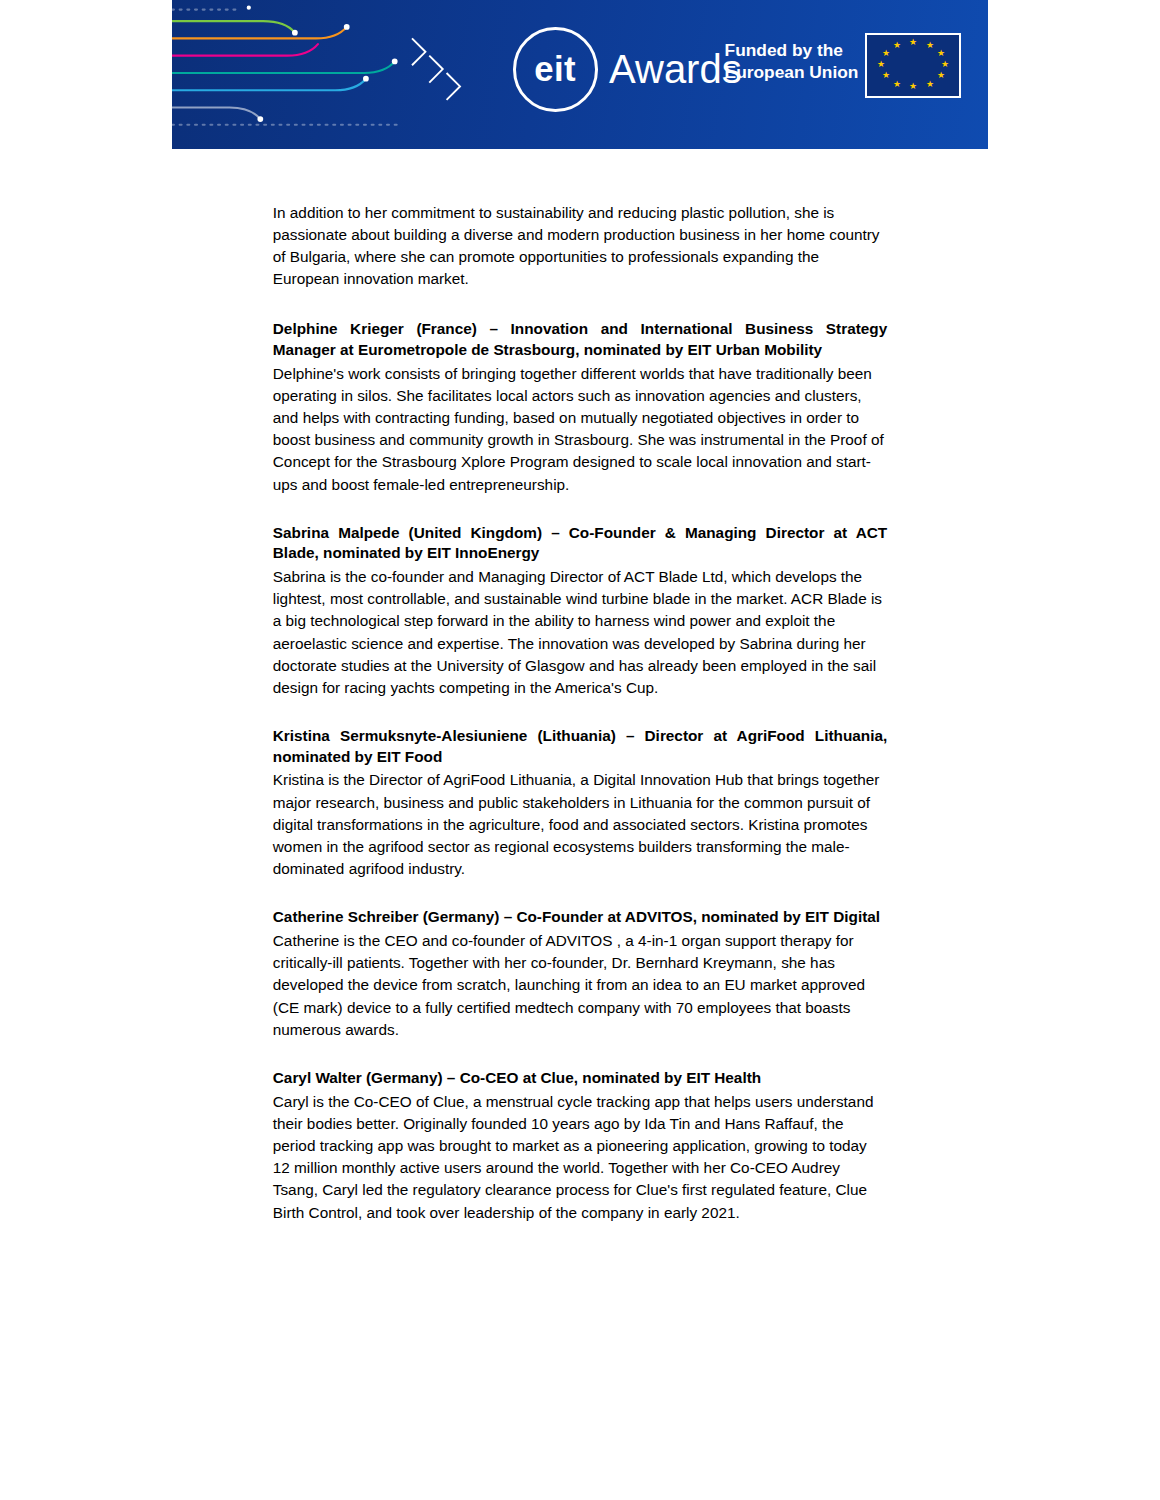eit
Awards
Funded by the
European Union
★ ★ ★ ★ ★ ★ ★ ★ ★ ★ ★ ★
In addition to her commitment to sustainability and reducing plastic pollution, she is passionate about building a diverse and modern production business in her home country of Bulgaria, where she can promote opportunities to professionals expanding the European innovation market.
Delphine Krieger (France) – Innovation and International Business Strategy Manager at Eurometropole de Strasbourg, nominated by EIT Urban Mobility
Delphine's work consists of bringing together different worlds that have traditionally been operating in silos. She facilitates local actors such as innovation agencies and clusters, and helps with contracting funding, based on mutually negotiated objectives in order to boost business and community growth in Strasbourg. She was instrumental in the Proof of Concept for the Strasbourg Xplore Program designed to scale local innovation and start-ups and boost female-led entrepreneurship.
Sabrina Malpede (United Kingdom) – Co-Founder & Managing Director at ACT Blade, nominated by EIT InnoEnergy
Sabrina is the co-founder and Managing Director of ACT Blade Ltd, which develops the lightest, most controllable, and sustainable wind turbine blade in the market. ACR Blade is a big technological step forward in the ability to harness wind power and exploit the aeroelastic science and expertise. The innovation was developed by Sabrina during her doctorate studies at the University of Glasgow and has already been employed in the sail design for racing yachts competing in the America's Cup.
Kristina Sermuksnyte-Alesiuniene (Lithuania) – Director at AgriFood Lithuania, nominated by EIT Food
Kristina is the Director of AgriFood Lithuania, a Digital Innovation Hub that brings together major research, business and public stakeholders in Lithuania for the common pursuit of digital transformations in the agriculture, food and associated sectors. Kristina promotes women in the agrifood sector as regional ecosystems builders transforming the male-dominated agrifood industry.
Catherine Schreiber (Germany) – Co-Founder at ADVITOS, nominated by EIT Digital
Catherine is the CEO and co-founder of ADVITOS , a 4-in-1 organ support therapy for critically-ill patients. Together with her co-founder, Dr. Bernhard Kreymann, she has developed the device from scratch, launching it from an idea to an EU market approved (CE mark) device to a fully certified medtech company with 70 employees that boasts numerous awards.
Caryl Walter (Germany) – Co-CEO at Clue, nominated by EIT Health
Caryl is the Co-CEO of Clue, a menstrual cycle tracking app that helps users understand their bodies better. Originally founded 10 years ago by Ida Tin and Hans Raffauf, the period tracking app was brought to market as a pioneering application, growing to today 12 million monthly active users around the world. Together with her Co-CEO Audrey Tsang, Caryl led the regulatory clearance process for Clue's first regulated feature, Clue Birth Control, and took over leadership of the company in early 2021.